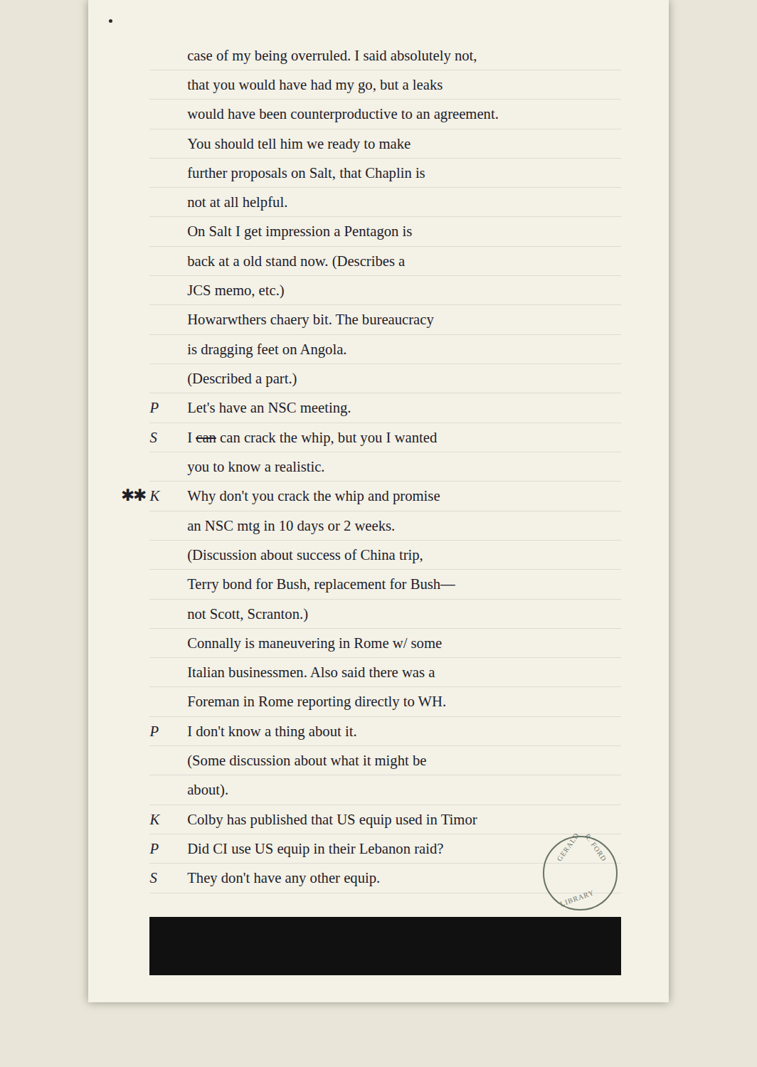case of my being overruled. I said absolutely not,
that you would have had my go, but a leaks
would have been counterproductive to an agreement.
You should tell him we ready to make
further proposals on Salt, that Chaplin is
not at all helpful.
On Salt I get impression a Pentagon is
back at a old stand now. (Describes a
JCS memo, etc.)
Howarwthers chaery bit. The bureaucracy
is dragging feet on Angola.
(Described a part.)
P Let's have an NSC meeting.
S I can can crack the whip, but you I wanted
you to know a realistic.
✱✱K Why don't you crack the whip and promise
an NSC mtg in 10 days or 2 weeks.
(Discussion about success of China trip,
Terry bond for Bush, replacement for Bush—
not Scott, Scranton.)
Connally is maneuvering in Rome w/ some
Italian businessmen. Also said there was a
Foreman in Rome reporting directly to WH.
P I don't know a thing about it.
(Some discussion about what it might be
about).
K Colby has published that US equip used in Timor
P Did CI use US equip in their Lebanon raid?
S They don't have any other equip.
GERALD R. FORD LIBRARY